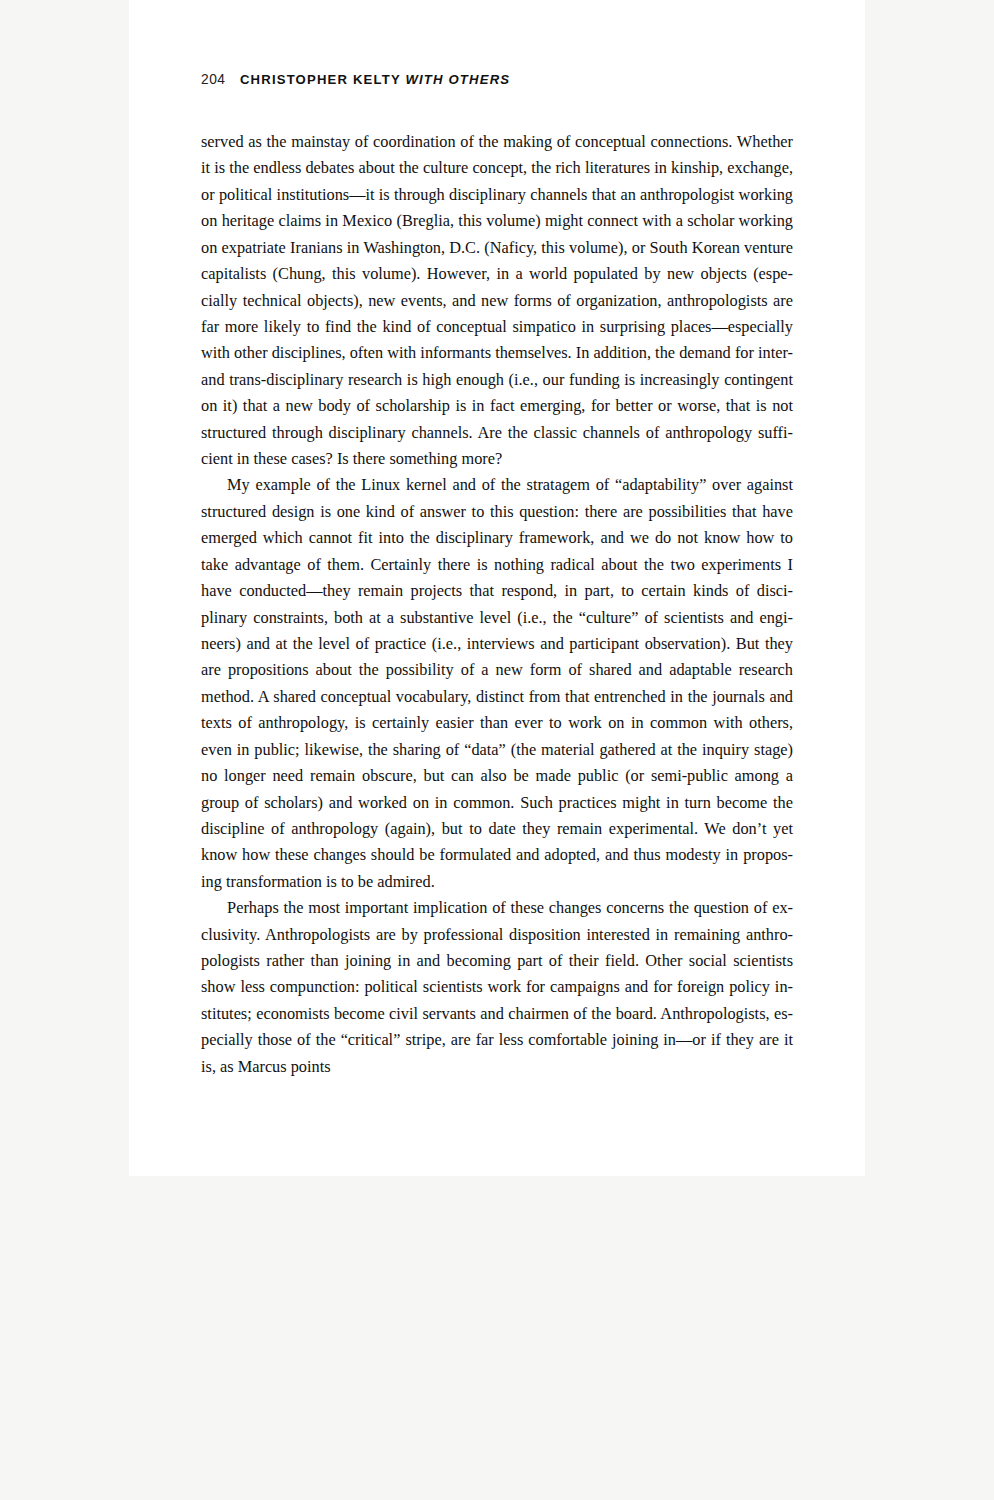204 Christopher Kelty with Others
served as the mainstay of coordination of the making of conceptual connections. Whether it is the endless debates about the culture concept, the rich literatures in kinship, exchange, or political institutions—it is through disciplinary channels that an anthropologist working on heritage claims in Mexico (Breglia, this volume) might connect with a scholar working on expatriate Iranians in Washington, D.C. (Naficy, this volume), or South Korean venture capitalists (Chung, this volume). However, in a world populated by new objects (especially technical objects), new events, and new forms of organization, anthropologists are far more likely to find the kind of conceptual simpatico in surprising places—especially with other disciplines, often with informants themselves. In addition, the demand for inter- and trans-disciplinary research is high enough (i.e., our funding is increasingly contingent on it) that a new body of scholarship is in fact emerging, for better or worse, that is not structured through disciplinary channels. Are the classic channels of anthropology sufficient in these cases? Is there something more?
My example of the Linux kernel and of the stratagem of “adaptability” over against structured design is one kind of answer to this question: there are possibilities that have emerged which cannot fit into the disciplinary framework, and we do not know how to take advantage of them. Certainly there is nothing radical about the two experiments I have conducted—they remain projects that respond, in part, to certain kinds of disciplinary constraints, both at a substantive level (i.e., the “culture” of scientists and engineers) and at the level of practice (i.e., interviews and participant observation). But they are propositions about the possibility of a new form of shared and adaptable research method. A shared conceptual vocabulary, distinct from that entrenched in the journals and texts of anthropology, is certainly easier than ever to work on in common with others, even in public; likewise, the sharing of “data” (the material gathered at the inquiry stage) no longer need remain obscure, but can also be made public (or semi-public among a group of scholars) and worked on in common. Such practices might in turn become the discipline of anthropology (again), but to date they remain experimental. We don’t yet know how these changes should be formulated and adopted, and thus modesty in proposing transformation is to be admired.
Perhaps the most important implication of these changes concerns the question of exclusivity. Anthropologists are by professional disposition interested in remaining anthropologists rather than joining in and becoming part of their field. Other social scientists show less compunction: political scientists work for campaigns and for foreign policy institutes; economists become civil servants and chairmen of the board. Anthropologists, especially those of the “critical” stripe, are far less comfortable joining in—or if they are it is, as Marcus points